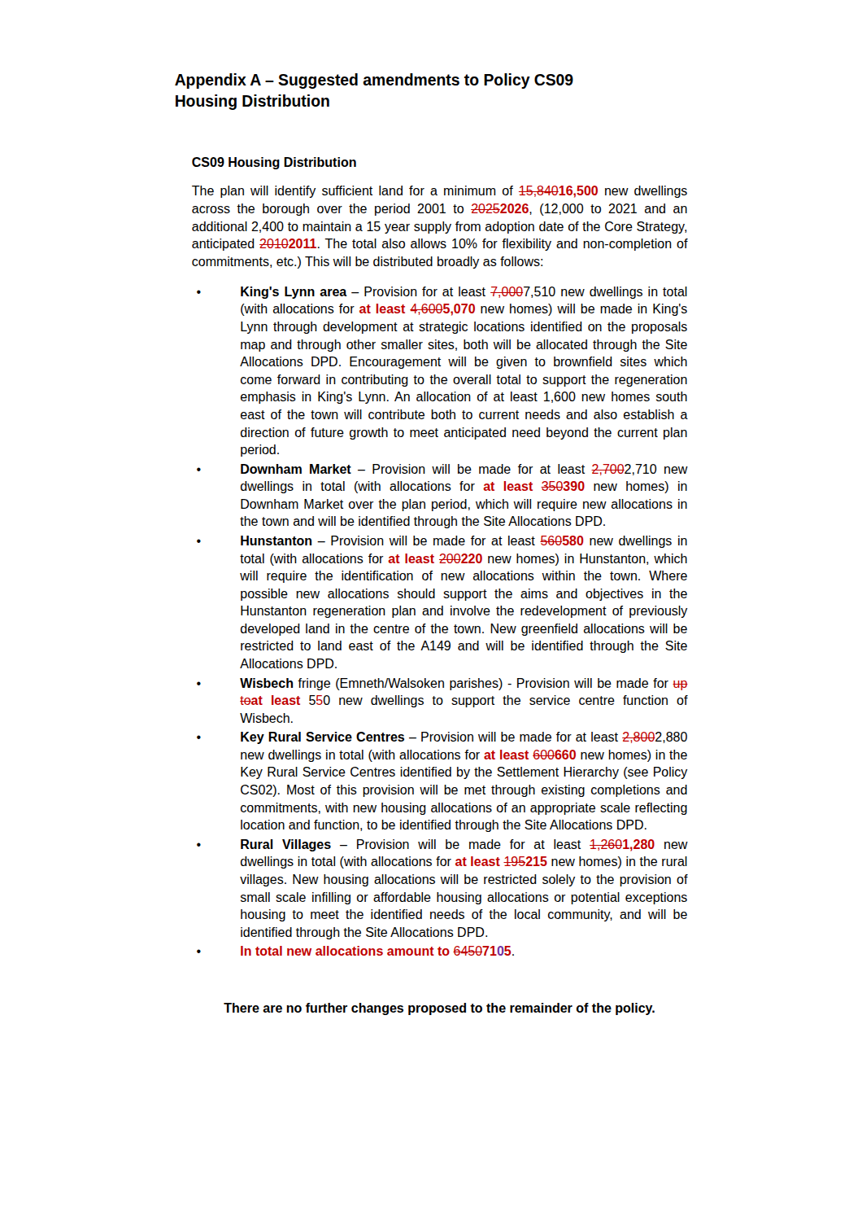Appendix A – Suggested amendments to Policy CS09
Housing Distribution
CS09 Housing Distribution
The plan will identify sufficient land for a minimum of 15,84016,500 new dwellings across the borough over the period 2001 to 20252026, (12,000 to 2021 and an additional 2,400 to maintain a 15 year supply from adoption date of the Core Strategy, anticipated 20102011. The total also allows 10% for flexibility and non-completion of commitments, etc.) This will be distributed broadly as follows:
King's Lynn area – Provision for at least 7,0007,510 new dwellings in total (with allocations for at least 4,6005,070 new homes) will be made in King's Lynn through development at strategic locations identified on the proposals map and through other smaller sites, both will be allocated through the Site Allocations DPD. Encouragement will be given to brownfield sites which come forward in contributing to the overall total to support the regeneration emphasis in King's Lynn. An allocation of at least 1,600 new homes south east of the town will contribute both to current needs and also establish a direction of future growth to meet anticipated need beyond the current plan period.
Downham Market – Provision will be made for at least 2,7002,710 new dwellings in total (with allocations for at least 350390 new homes) in Downham Market over the plan period, which will require new allocations in the town and will be identified through the Site Allocations DPD.
Hunstanton – Provision will be made for at least 560580 new dwellings in total (with allocations for at least 200220 new homes) in Hunstanton, which will require the identification of new allocations within the town. Where possible new allocations should support the aims and objectives in the Hunstanton regeneration plan and involve the redevelopment of previously developed land in the centre of the town. New greenfield allocations will be restricted to land east of the A149 and will be identified through the Site Allocations DPD.
Wisbech fringe (Emneth/Walsoken parishes) - Provision will be made for up to at least 550 new dwellings to support the service centre function of Wisbech.
Key Rural Service Centres – Provision will be made for at least 2,8002,8 80 new dwellings in total (with allocations for at least 600660 new homes) in the Key Rural Service Centres identified by the Settlement Hierarchy (see Policy CS02). Most of this provision will be met through existing completions and commitments, with new housing allocations of an appropriate scale reflecting location and function, to be identified through the Site Allocations DPD.
Rural Villages – Provision will be made for at least 1,2601,280 new dwellings in total (with allocations for at least 195215 new homes) in the rural villages. New housing allocations will be restricted solely to the provision of small scale infilling or affordable housing allocations or potential exceptions housing to meet the identified needs of the local community, and will be identified through the Site Allocations DPD.
In total new allocations amount to 64507105.
There are no further changes proposed to the remainder of the policy.